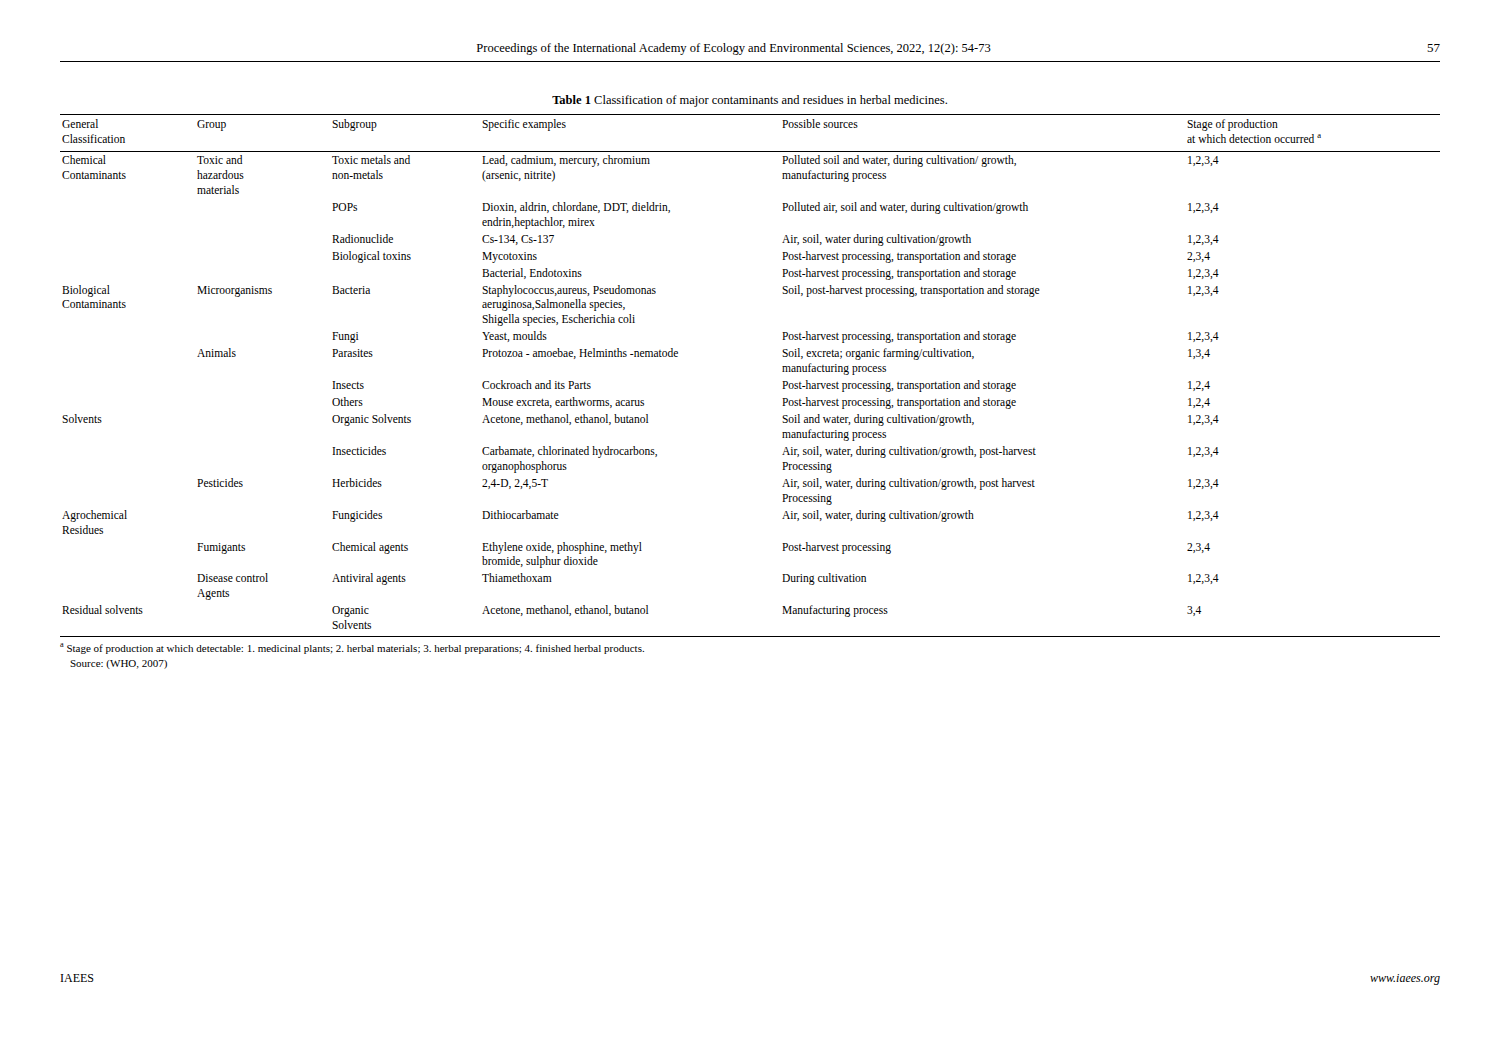Proceedings of the International Academy of Ecology and Environmental Sciences, 2022, 12(2): 54-73
57
Table 1 Classification of major contaminants and residues in herbal medicines.
| General Classification | Group | Subgroup | Specific examples | Possible sources | Stage of production at which detection occurred a |
| --- | --- | --- | --- | --- | --- |
| Chemical Contaminants | Toxic and hazardous materials | Toxic metals and non-metals | Lead, cadmium, mercury, chromium (arsenic, nitrite) | Polluted soil and water, during cultivation/ growth, manufacturing process | 1,2,3,4 |
| | | POPs | Dioxin, aldrin, chlordane, DDT, dieldrin, endrin,heptachlor, mirex | Polluted air, soil and water, during cultivation/growth | 1,2,3,4 |
| | | Radionuclide | Cs-134, Cs-137 | Air, soil, water during cultivation/growth | 1,2,3,4 |
| | | Biological toxins | Mycotoxins | Post-harvest processing, transportation and storage | 2,3,4 |
| | | | Bacterial, Endotoxins | Post-harvest processing, transportation and storage | 1,2,3,4 |
| Biological Contaminants | Microorganisms | Bacteria | Staphylococcus,aureus, Pseudomonas aeruginosa,Salmonella species, Shigella species, Escherichia coli | Soil, post-harvest processing, transportation and storage | 1,2,3,4 |
| | | Fungi | Yeast, moulds | Post-harvest processing, transportation and storage | 1,2,3,4 |
| | Animals | Parasites | Protozoa - amoebae, Helminths -nematode | Soil, excreta; organic farming/cultivation, manufacturing process | 1,3,4 |
| | | Insects | Cockroach and its Parts | Post-harvest processing, transportation and storage | 1,2,4 |
| | | Others | Mouse excreta, earthworms, acarus | Post-harvest processing, transportation and storage | 1,2,4 |
| Solvents | | Organic Solvents | Acetone, methanol, ethanol, butanol | Soil and water, during cultivation/growth, manufacturing process | 1,2,3,4 |
| | | Insecticides | Carbamate, chlorinated hydrocarbons, organophosphorus | Air, soil, water, during cultivation/growth, post-harvest Processing | 1,2,3,4 |
| | Pesticides | Herbicides | 2,4-D, 2,4,5-T | Air, soil, water, during cultivation/growth, post harvest Processing | 1,2,3,4 |
| Agrochemical Residues | | Fungicides | Dithiocarbamate | Air, soil, water, during cultivation/growth | 1,2,3,4 |
| | Fumigants | Chemical agents | Ethylene oxide, phosphine, methyl bromide, sulphur dioxide | Post-harvest processing | 2,3,4 |
| | Disease control Agents | Antiviral agents | Thiamethoxam | During cultivation | 1,2,3,4 |
| Residual solvents | | Organic Solvents | Acetone, methanol, ethanol, butanol | Manufacturing process | 3,4 |
a Stage of production at which detectable: 1. medicinal plants; 2. herbal materials; 3. herbal preparations; 4. finished herbal products.
Source: (WHO, 2007)
IAEES
www.iaees.org